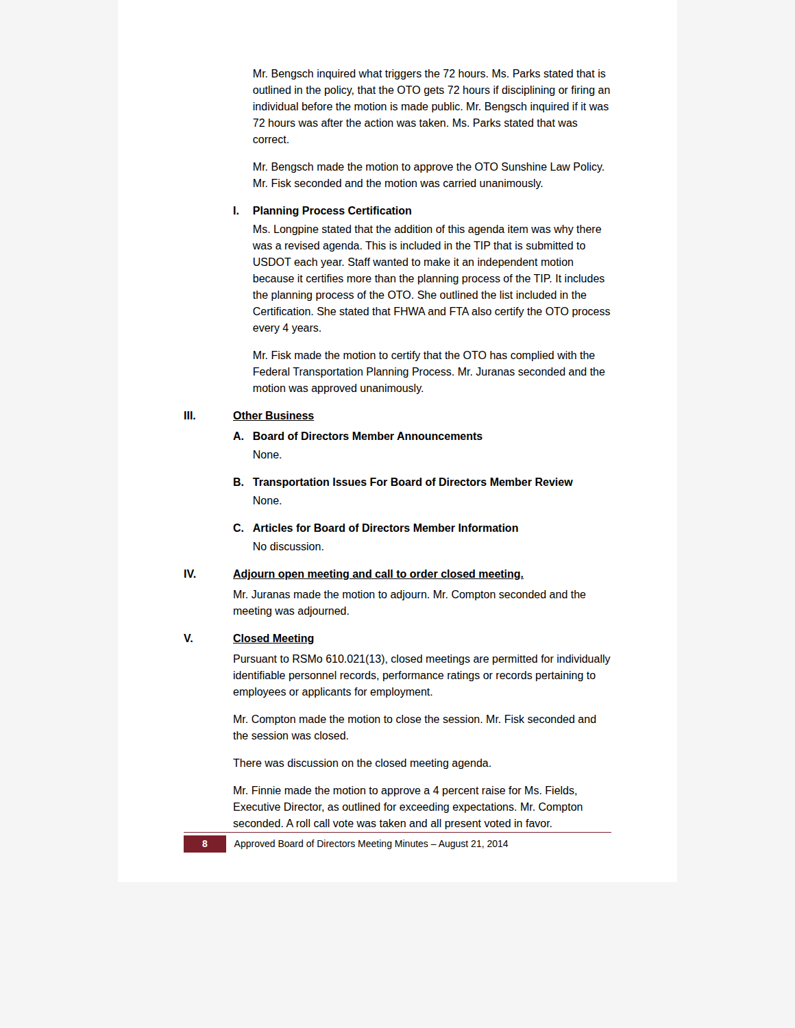Mr. Bengsch inquired what triggers the 72 hours. Ms. Parks stated that is outlined in the policy, that the OTO gets 72 hours if disciplining or firing an individual before the motion is made public. Mr. Bengsch inquired if it was 72 hours was after the action was taken. Ms. Parks stated that was correct.
Mr. Bengsch made the motion to approve the OTO Sunshine Law Policy. Mr. Fisk seconded and the motion was carried unanimously.
I. Planning Process Certification
Ms. Longpine stated that the addition of this agenda item was why there was a revised agenda. This is included in the TIP that is submitted to USDOT each year. Staff wanted to make it an independent motion because it certifies more than the planning process of the TIP. It includes the planning process of the OTO. She outlined the list included in the Certification. She stated that FHWA and FTA also certify the OTO process every 4 years.
Mr. Fisk made the motion to certify that the OTO has complied with the Federal Transportation Planning Process. Mr. Juranas seconded and the motion was approved unanimously.
III. Other Business
A. Board of Directors Member Announcements
None.
B. Transportation Issues For Board of Directors Member Review
None.
C. Articles for Board of Directors Member Information
No discussion.
IV. Adjourn open meeting and call to order closed meeting.
Mr. Juranas made the motion to adjourn. Mr. Compton seconded and the meeting was adjourned.
V. Closed Meeting
Pursuant to RSMo 610.021(13), closed meetings are permitted for individually identifiable personnel records, performance ratings or records pertaining to employees or applicants for employment.
Mr. Compton made the motion to close the session. Mr. Fisk seconded and the session was closed.
There was discussion on the closed meeting agenda.
Mr. Finnie made the motion to approve a 4 percent raise for Ms. Fields, Executive Director, as outlined for exceeding expectations. Mr. Compton seconded. A roll call vote was taken and all present voted in favor.
8 Approved Board of Directors Meeting Minutes – August 21, 2014